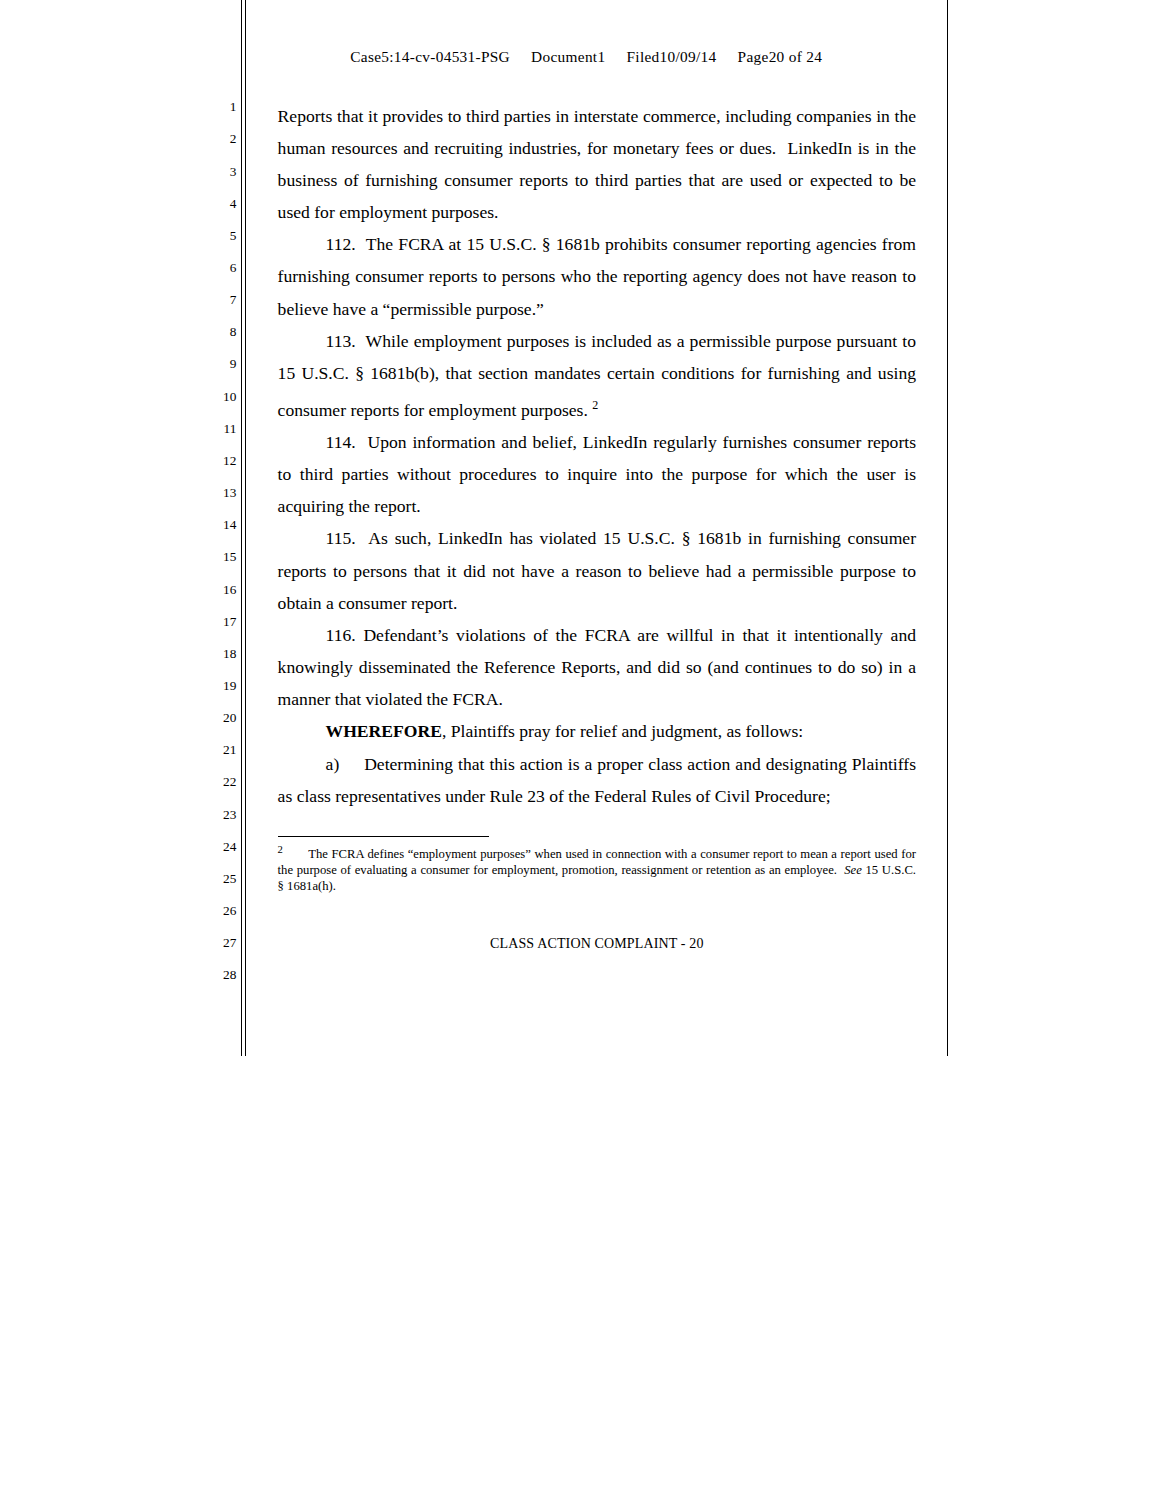Case5:14-cv-04531-PSG Document1 Filed10/09/14 Page20 of 24
1
2
3
4
5
6
7
8
9
10
11
12
13
14
15
16
17
18
19
20
21
22
23
24
25
26
27
28
Reports that it provides to third parties in interstate commerce, including companies in the human resources and recruiting industries, for monetary fees or dues. LinkedIn is in the business of furnishing consumer reports to third parties that are used or expected to be used for employment purposes.
112. The FCRA at 15 U.S.C. § 1681b prohibits consumer reporting agencies from furnishing consumer reports to persons who the reporting agency does not have reason to believe have a “permissible purpose.”
113. While employment purposes is included as a permissible purpose pursuant to 15 U.S.C. § 1681b(b), that section mandates certain conditions for furnishing and using consumer reports for employment purposes. 2
114. Upon information and belief, LinkedIn regularly furnishes consumer reports to third parties without procedures to inquire into the purpose for which the user is acquiring the report.
115. As such, LinkedIn has violated 15 U.S.C. § 1681b in furnishing consumer reports to persons that it did not have a reason to believe had a permissible purpose to obtain a consumer report.
116. Defendant’s violations of the FCRA are willful in that it intentionally and knowingly disseminated the Reference Reports, and did so (and continues to do so) in a manner that violated the FCRA.
WHEREFORE, Plaintiffs pray for relief and judgment, as follows:
a) Determining that this action is a proper class action and designating Plaintiffs as class representatives under Rule 23 of the Federal Rules of Civil Procedure;
2 The FCRA defines “employment purposes” when used in connection with a consumer report to mean a report used for the purpose of evaluating a consumer for employment, promotion, reassignment or retention as an employee. See 15 U.S.C. § 1681a(h).
CLASS ACTION COMPLAINT - 20